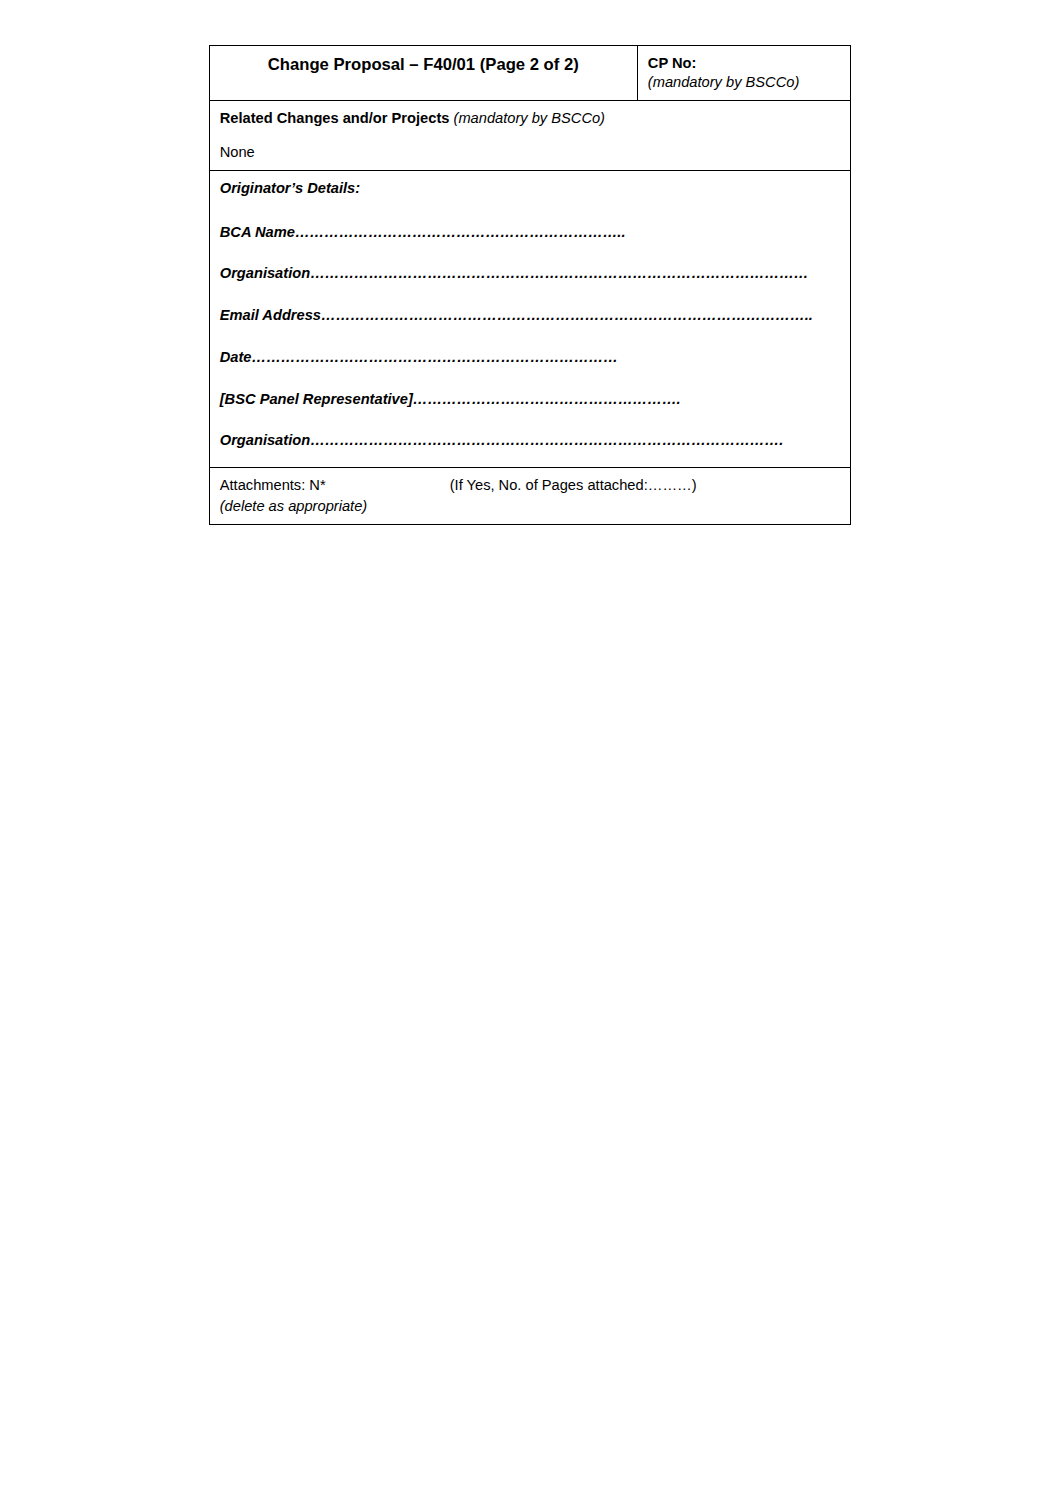| Change Proposal – F40/01 (Page 2 of 2) | CP No: (mandatory by BSCCo) |
| Related Changes and/or Projects (mandatory by BSCCo) None |
| Originator’s Details: BCA Name………………………………………………………….. Organisation………………………………………………………………………………………… Email Address……………………………………………………………………………………….. Date………………………………………………………………… [BSC Panel Representative]………………………………………………. Organisation……………………………………………………………………………………. |
| Attachments: N* (If Yes, No. of Pages attached:………) (delete as appropriate) |